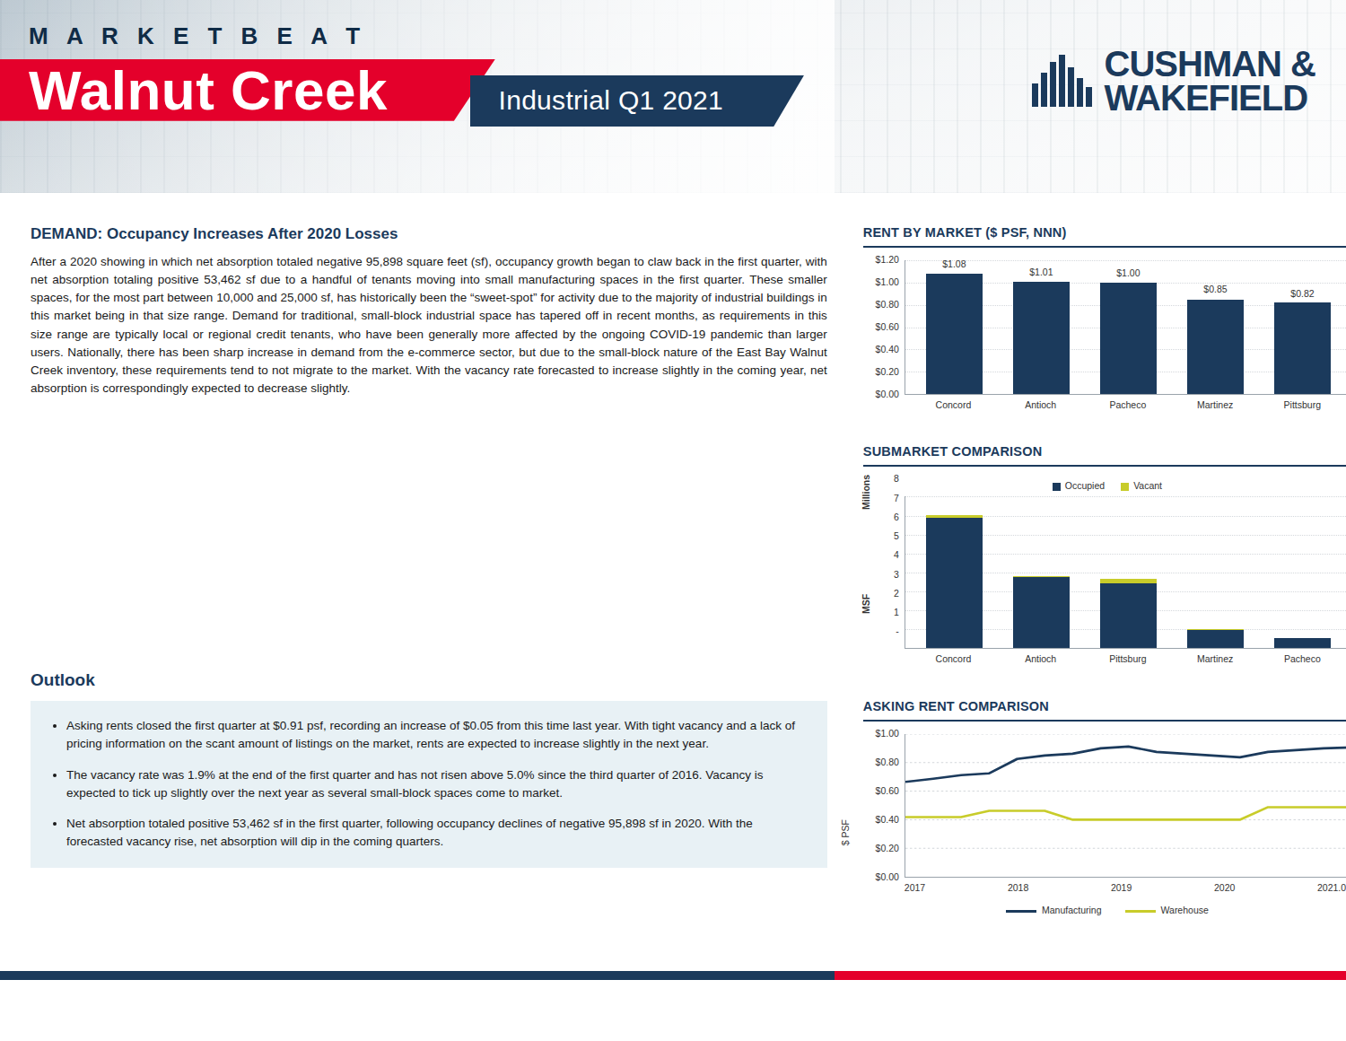M A R K E T B E A T
Walnut Creek
Industrial Q1 2021
CUSHMAN & WAKEFIELD
DEMAND: Occupancy Increases After 2020 Losses
After a 2020 showing in which net absorption totaled negative 95,898 square feet (sf), occupancy growth began to claw back in the first quarter, with net absorption totaling positive 53,462 sf due to a handful of tenants moving into small manufacturing spaces in the first quarter. These smaller spaces, for the most part between 10,000 and 25,000 sf, has historically been the “sweet-spot” for activity due to the majority of industrial buildings in this market being in that size range. Demand for traditional, small-block industrial space has tapered off in recent months, as requirements in this size range are typically local or regional credit tenants, who have been generally more affected by the ongoing COVID-19 pandemic than larger users. Nationally, there has been sharp increase in demand from the e-commerce sector, but due to the small-block nature of the East Bay Walnut Creek inventory, these requirements tend to not migrate to the market. With the vacancy rate forecasted to increase slightly in the coming year, net absorption is correspondingly expected to decrease slightly.
Outlook
Asking rents closed the first quarter at $0.91 psf, recording an increase of $0.05 from this time last year. With tight vacancy and a lack of pricing information on the scant amount of listings on the market, rents are expected to increase slightly in the next year.
The vacancy rate was 1.9% at the end of the first quarter and has not risen above 5.0% since the third quarter of 2016. Vacancy is expected to tick up slightly over the next year as several small-block spaces come to market.
Net absorption totaled positive 53,462 sf in the first quarter, following occupancy declines of negative 95,898 sf in 2020. With the forecasted vacancy rise, net absorption will dip in the coming quarters.
RENT BY MARKET ($ PSF, NNN)
$1.20 $1.00 $0.80 $0.60 $0.40 $0.20 $0.00
$1.08
$1.01
$1.00
$0.85
$0.82
Concord Antioch Pacheco Martinez Pittsburg
SUBMARKET COMPARISON
Occupied Vacant
Millions
MSF
8 7 6 5 4 3 2 1 -
Concord Antioch Pittsburg Martinez Pacheco
ASKING RENT COMPARISON
$1.00 $0.80 $0.60 $0.40 $0.20 $0.00
$ PSF
2017 2018 2019 2020 2021.00
Manufacturing Warehouse